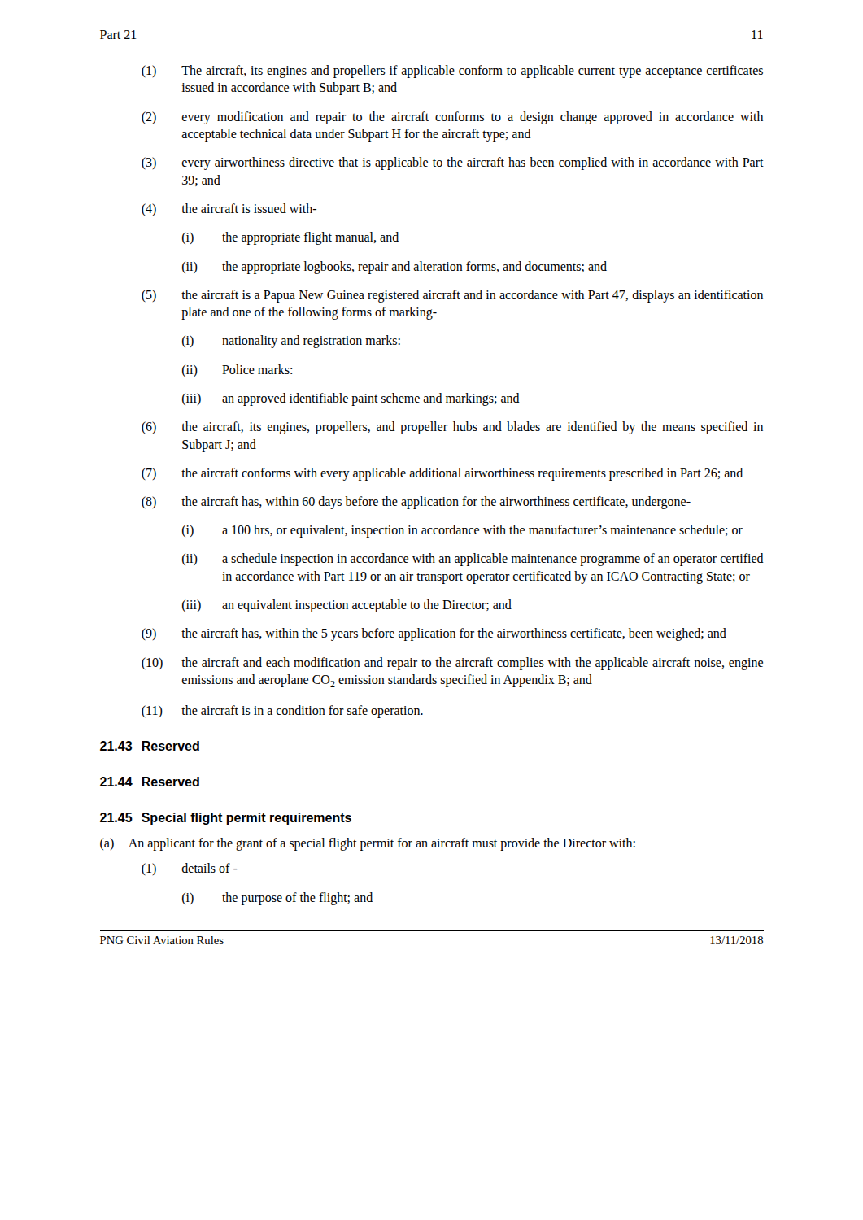Part 21 11
(1) The aircraft, its engines and propellers if applicable conform to applicable current type acceptance certificates issued in accordance with Subpart B; and
(2) every modification and repair to the aircraft conforms to a design change approved in accordance with acceptable technical data under Subpart H for the aircraft type; and
(3) every airworthiness directive that is applicable to the aircraft has been complied with in accordance with Part 39; and
(4) the aircraft is issued with-
(i) the appropriate flight manual, and
(ii) the appropriate logbooks, repair and alteration forms, and documents; and
(5) the aircraft is a Papua New Guinea registered aircraft and in accordance with Part 47, displays an identification plate and one of the following forms of marking-
(i) nationality and registration marks:
(ii) Police marks:
(iii) an approved identifiable paint scheme and markings; and
(6) the aircraft, its engines, propellers, and propeller hubs and blades are identified by the means specified in Subpart J; and
(7) the aircraft conforms with every applicable additional airworthiness requirements prescribed in Part 26; and
(8) the aircraft has, within 60 days before the application for the airworthiness certificate, undergone-
(i) a 100 hrs, or equivalent, inspection in accordance with the manufacturer’s maintenance schedule; or
(ii) a schedule inspection in accordance with an applicable maintenance programme of an operator certified in accordance with Part 119 or an air transport operator certificated by an ICAO Contracting State; or
(iii) an equivalent inspection acceptable to the Director; and
(9) the aircraft has, within the 5 years before application for the airworthiness certificate, been weighed; and
(10) the aircraft and each modification and repair to the aircraft complies with the applicable aircraft noise, engine emissions and aeroplane CO2 emission standards specified in Appendix B; and
(11) the aircraft is in a condition for safe operation.
21.43 Reserved
21.44 Reserved
21.45 Special flight permit requirements
(a) An applicant for the grant of a special flight permit for an aircraft must provide the Director with:
(1) details of -
(i) the purpose of the flight; and
PNG Civil Aviation Rules 13/11/2018